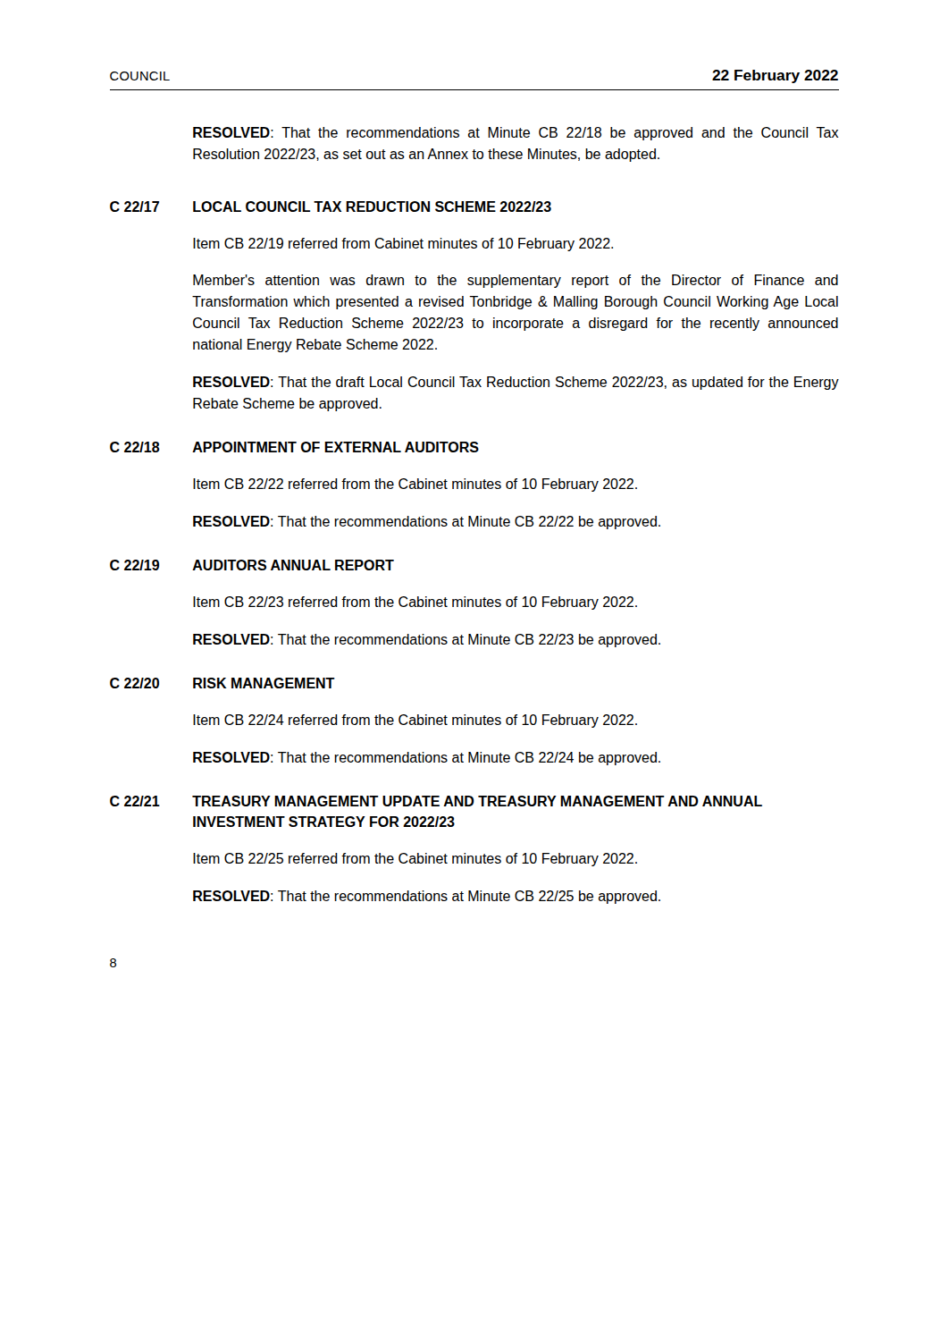COUNCIL 22 February 2022
RESOLVED: That the recommendations at Minute CB 22/18 be approved and the Council Tax Resolution 2022/23, as set out as an Annex to these Minutes, be adopted.
C 22/17
Local Council Tax Reduction Scheme 2022/23
Item CB 22/19 referred from Cabinet minutes of 10 February 2022.
Member's attention was drawn to the supplementary report of the Director of Finance and Transformation which presented a revised Tonbridge & Malling Borough Council Working Age Local Council Tax Reduction Scheme 2022/23 to incorporate a disregard for the recently announced national Energy Rebate Scheme 2022.
RESOLVED: That the draft Local Council Tax Reduction Scheme 2022/23, as updated for the Energy Rebate Scheme be approved.
C 22/18
Appointment of External Auditors
Item CB 22/22 referred from the Cabinet minutes of 10 February 2022.
RESOLVED: That the recommendations at Minute CB 22/22 be approved.
C 22/19
Auditors Annual Report
Item CB 22/23 referred from the Cabinet minutes of 10 February 2022.
RESOLVED: That the recommendations at Minute CB 22/23 be approved.
C 22/20
Risk Management
Item CB 22/24 referred from the Cabinet minutes of 10 February 2022.
RESOLVED: That the recommendations at Minute CB 22/24 be approved.
C 22/21
Treasury Management Update and Treasury Management and Annual Investment Strategy for 2022/23
Item CB 22/25 referred from the Cabinet minutes of 10 February 2022.
RESOLVED: That the recommendations at Minute CB 22/25 be approved.
8